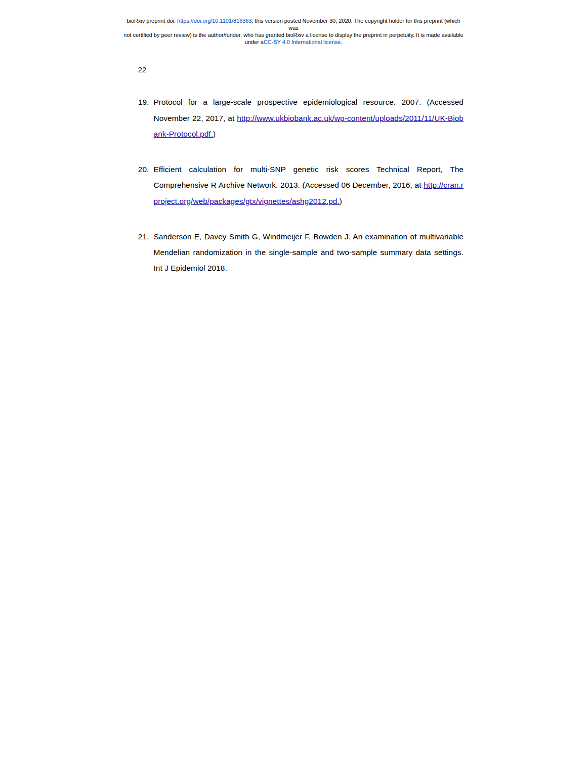bioRxiv preprint doi: https://doi.org/10.1101/816363; this version posted November 30, 2020. The copyright holder for this preprint (which was
not certified by peer review) is the author/funder, who has granted bioRxiv a license to display the preprint in perpetuity. It is made available
under aCC-BY 4.0 International license.
22
19. Protocol for a large-scale prospective epidemiological resource. 2007. (Accessed November 22, 2017, at http://www.ukbiobank.ac.uk/wp-content/uploads/2011/11/UK-Biobank-Protocol.pdf.)
20. Efficient calculation for multi-SNP genetic risk scores Technical Report, The Comprehensive R Archive Network. 2013. (Accessed 06 December, 2016, at http://cran.rproject.org/web/packages/gtx/vignettes/ashg2012.pd.)
21. Sanderson E, Davey Smith G, Windmeijer F, Bowden J. An examination of multivariable Mendelian randomization in the single-sample and two-sample summary data settings. Int J Epidemiol 2018.